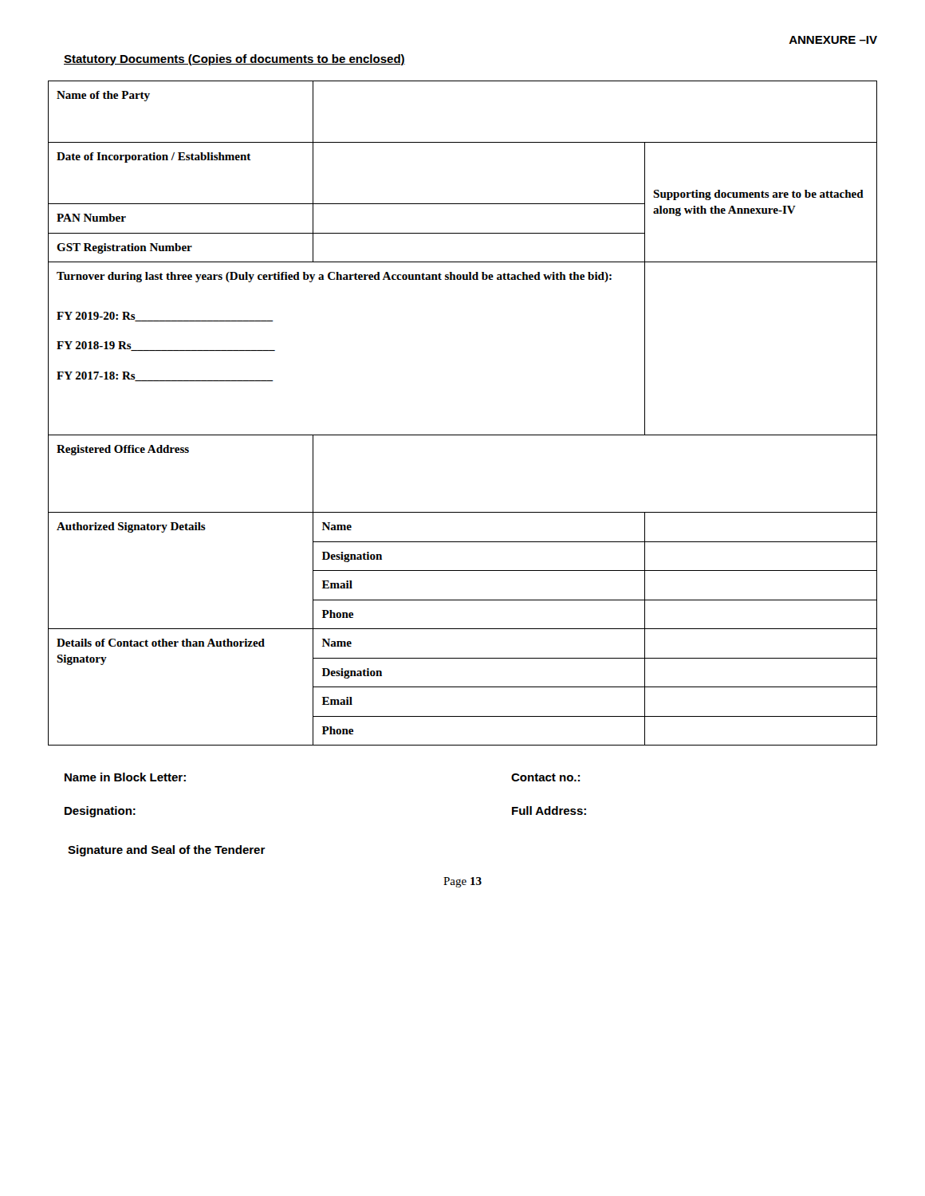ANNEXURE –IV
Statutory Documents (Copies of documents to be enclosed)
| Name of the Party | |
| Date of Incorporation / Establishment | | Supporting documents are to be attached along with the Annexure-IV |
| PAN Number | |
| GST Registration Number | |
| Turnover during last three years (Duly certified by a Chartered Accountant should be attached with the bid): FY 2019-20: Rs_______________________ FY 2018-19 Rs________________________ FY 2017-18: Rs_______________________ | |
| Registered Office Address | |
| Authorized Signatory Details | Name | |
| Designation | |
| Email | |
| Phone | |
| Details of Contact other than Authorized Signatory | Name | |
| Designation | |
| Email | |
| Phone | |
Name in Block Letter:
Contact no.:
Designation:
Full Address:
Signature and Seal of the Tenderer
Page 13